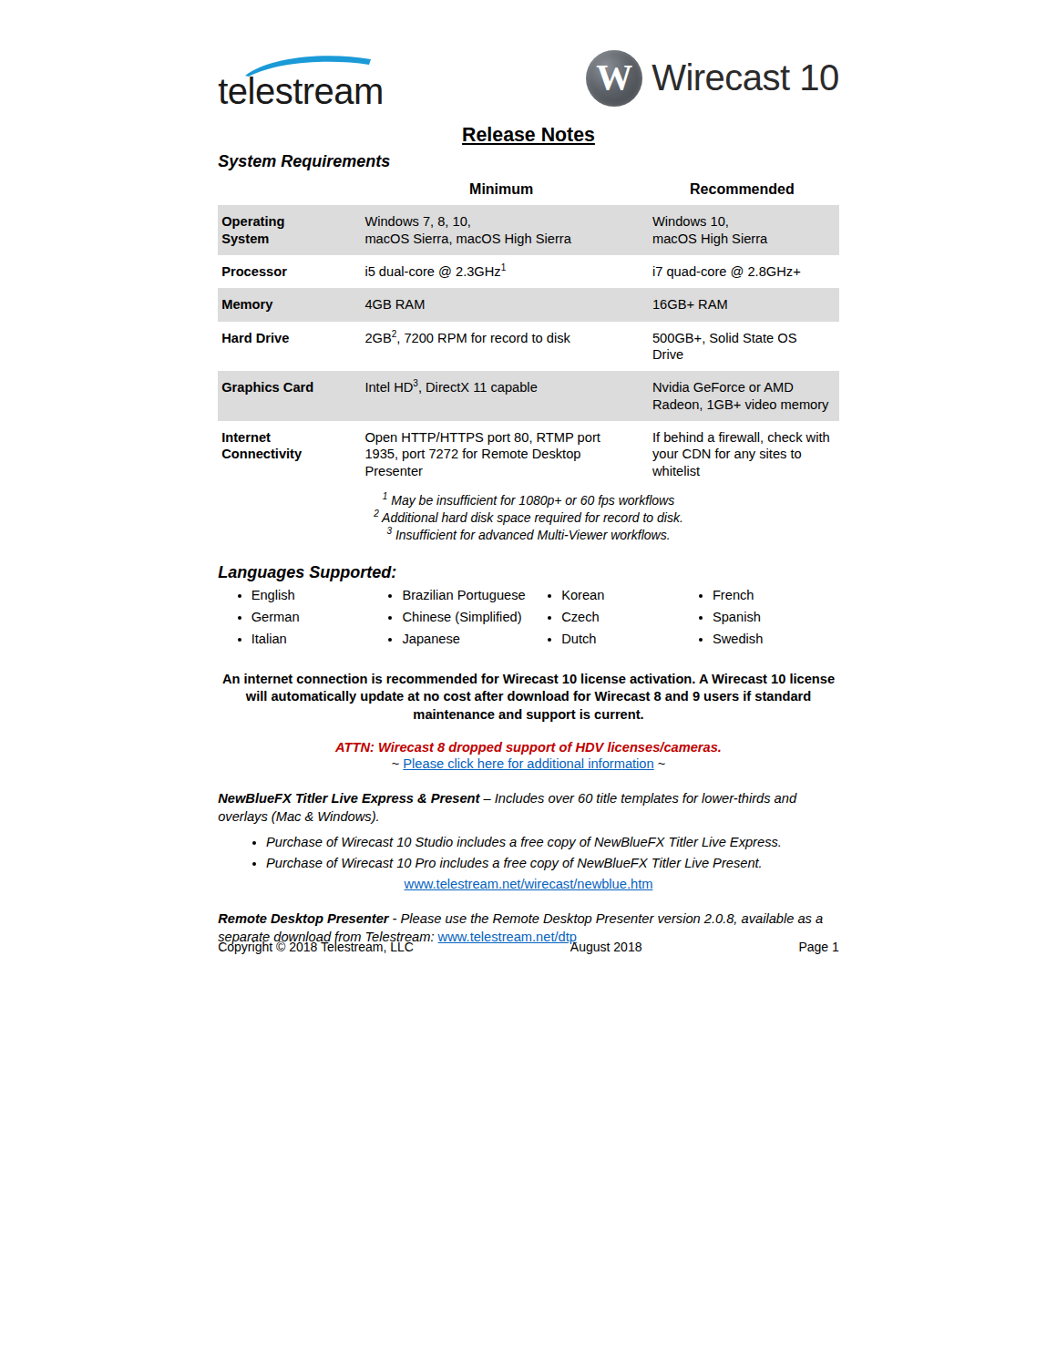telestream
W
Wirecast 10
Release Notes
System Requirements
| | Minimum | Recommended |
| --- | --- | --- |
| Operating System | Windows 7, 8, 10, macOS Sierra, macOS High Sierra | Windows 10, macOS High Sierra |
| Processor | i5 dual-core @ 2.3GHz 1 | i7 quad-core @ 2.8GHz+ |
| Memory | 4GB RAM | 16GB+ RAM |
| Hard Drive | 2GB 2 , 7200 RPM for record to disk | 500GB+, Solid State OS Drive |
| Graphics Card | Intel HD 3 , DirectX 11 capable | Nvidia GeForce or AMD Radeon, 1GB+ video memory |
| Internet Connectivity | Open HTTP/HTTPS port 80, RTMP port 1935, port 7272 for Remote Desktop Presenter | If behind a firewall, check with your CDN for any sites to whitelist |
1 May be insufficient for 1080p+ or 60 fps workflows
2 Additional hard disk space required for record to disk.
3 Insufficient for advanced Multi-Viewer workflows.
Languages Supported:
English
German
Italian
Brazilian Portuguese
Chinese (Simplified)
Japanese
Korean
Czech
Dutch
French
Spanish
Swedish
An internet connection is recommended for Wirecast 10 license activation. A Wirecast 10 license will automatically update at no cost after download for Wirecast 8 and 9 users if standard maintenance and support is current.
ATTN: Wirecast 8 dropped support of HDV licenses/cameras.
~ Please click here for additional information ~
NewBlueFX Titler Live Express & Present – Includes over 60 title templates for lower-thirds and overlays (Mac & Windows).
Purchase of Wirecast 10 Studio includes a free copy of NewBlueFX Titler Live Express.
Purchase of Wirecast 10 Pro includes a free copy of NewBlueFX Titler Live Present.
www.telestream.net/wirecast/newblue.htm
Remote Desktop Presenter - Please use the Remote Desktop Presenter version 2.0.8, available as a separate download from Telestream: www.telestream.net/dtp
Copyright © 2018 Telestream, LLC August 2018 Page 1